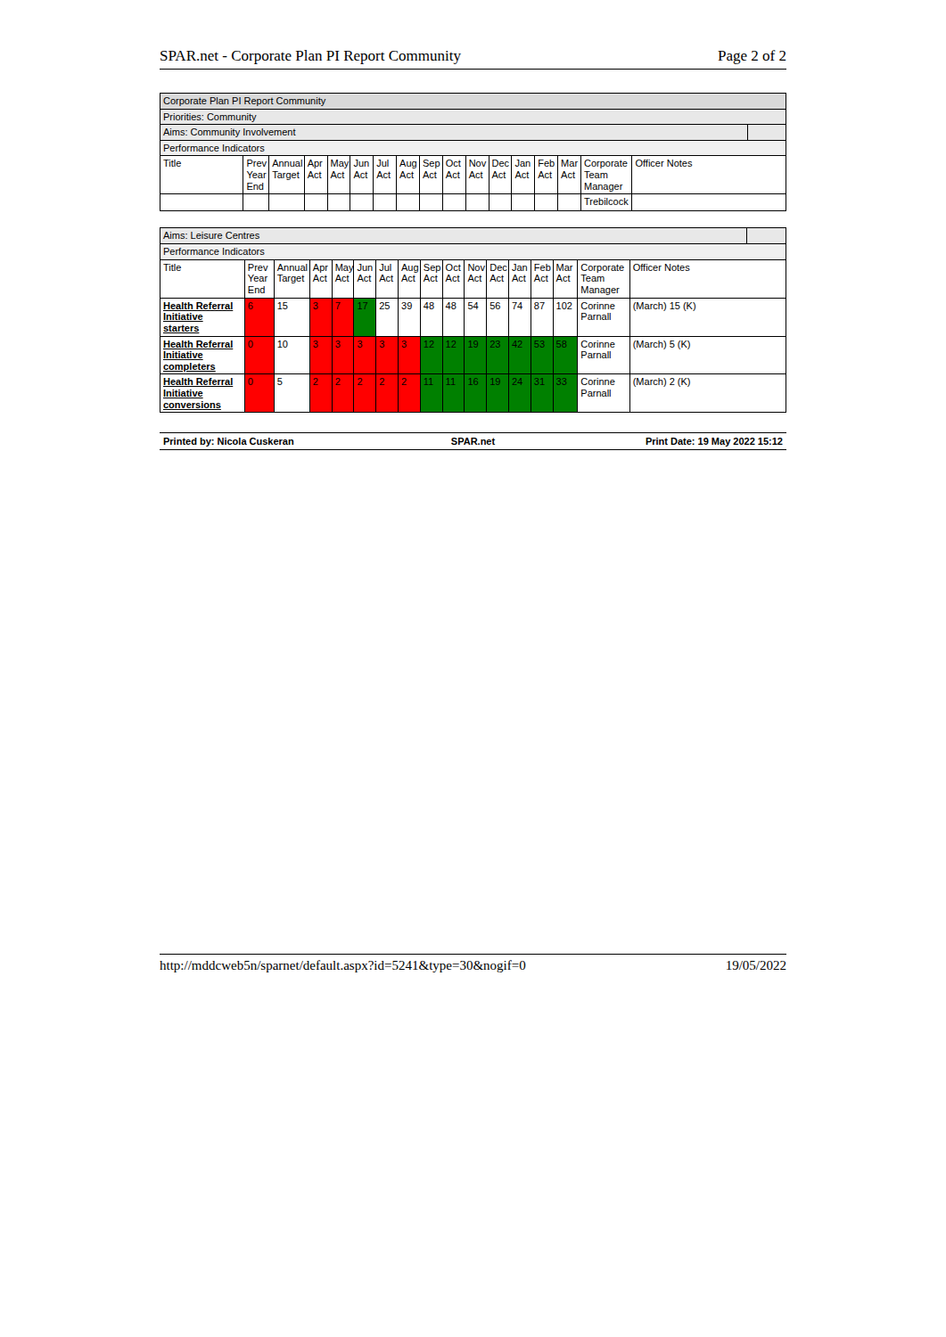SPAR.net - Corporate Plan PI Report Community
Page 2 of 2
| Corporate Plan PI Report Community |
| Priorities: Community |
| Aims: Community Involvement | |
| Performance Indicators |
| Title | Prev Year End | Annual Target | Apr Act | May Act | Jun Act | Jul Act | Aug Act | Sep Act | Oct Act | Nov Act | Dec Act | Jan Act | Feb Act | Mar Act | Corporate Team Manager | Officer Notes |
| | | | | | | | | | | | | | | | Trebilcock | |
| Aims: Leisure Centres | |
| Performance Indicators |
| Title | Prev Year End | Annual Target | Apr Act | May Act | Jun Act | Jul Act | Aug Act | Sep Act | Oct Act | Nov Act | Dec Act | Jan Act | Feb Act | Mar Act | Corporate Team Manager | Officer Notes |
| Health Referral Initiative starters | 6 | 15 | 3 | 7 | 17 | 25 | 39 | 48 | 48 | 54 | 56 | 74 | 87 | 102 | Corinne Parnall | (March) 15 (K) |
| Health Referral Initiative completers | 0 | 10 | 3 | 3 | 3 | 3 | 3 | 12 | 12 | 19 | 23 | 42 | 53 | 58 | Corinne Parnall | (March) 5 (K) |
| Health Referral Initiative conversions | 0 | 5 | 2 | 2 | 2 | 2 | 2 | 11 | 11 | 16 | 19 | 24 | 31 | 33 | Corinne Parnall | (March) 2 (K) |
| Printed by: Nicola Cuskeran | SPAR.net | Print Date: 19 May 2022 15:12 |
http://mddcweb5n/sparnet/default.aspx?id=5241&type=30&nogif=0
19/05/2022